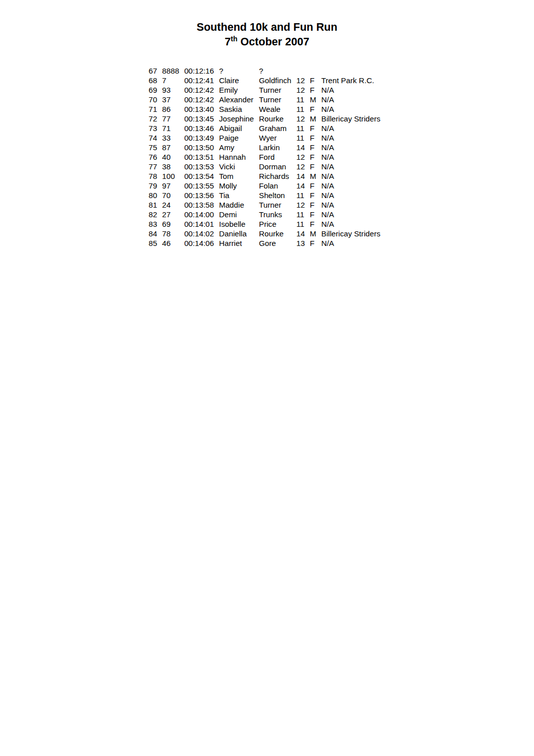Southend 10k and Fun Run 7th October 2007
| 67 | 8888 | 00:12:16 | ? | ? | | | |
| 68 | 7 | 00:12:41 | Claire | Goldfinch | 12 | F | Trent Park R.C. |
| 69 | 93 | 00:12:42 | Emily | Turner | 12 | F | N/A |
| 70 | 37 | 00:12:42 | Alexander | Turner | 11 | M | N/A |
| 71 | 86 | 00:13:40 | Saskia | Weale | 11 | F | N/A |
| 72 | 77 | 00:13:45 | Josephine | Rourke | 12 | M | Billericay Striders |
| 73 | 71 | 00:13:46 | Abigail | Graham | 11 | F | N/A |
| 74 | 33 | 00:13:49 | Paige | Wyer | 11 | F | N/A |
| 75 | 87 | 00:13:50 | Amy | Larkin | 14 | F | N/A |
| 76 | 40 | 00:13:51 | Hannah | Ford | 12 | F | N/A |
| 77 | 38 | 00:13:53 | Vicki | Dorman | 12 | F | N/A |
| 78 | 100 | 00:13:54 | Tom | Richards | 14 | M | N/A |
| 79 | 97 | 00:13:55 | Molly | Folan | 14 | F | N/A |
| 80 | 70 | 00:13:56 | Tia | Shelton | 11 | F | N/A |
| 81 | 24 | 00:13:58 | Maddie | Turner | 12 | F | N/A |
| 82 | 27 | 00:14:00 | Demi | Trunks | 11 | F | N/A |
| 83 | 69 | 00:14:01 | Isobelle | Price | 11 | F | N/A |
| 84 | 78 | 00:14:02 | Daniella | Rourke | 14 | M | Billericay Striders |
| 85 | 46 | 00:14:06 | Harriet | Gore | 13 | F | N/A |